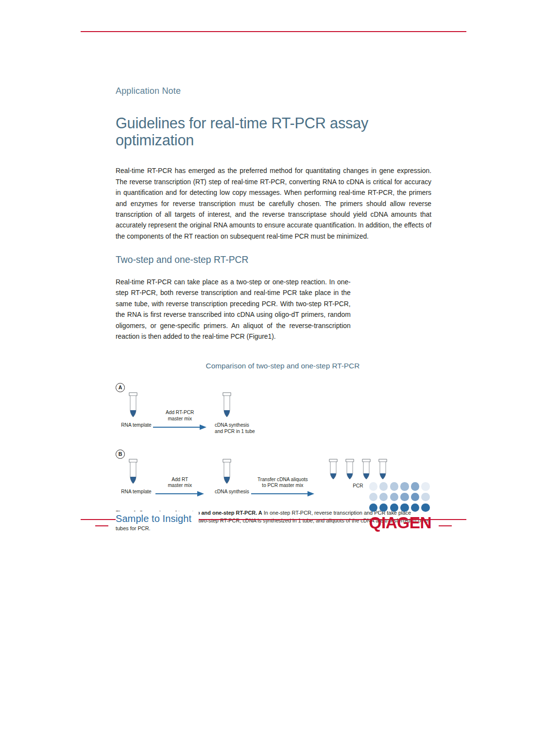Application Note
Guidelines for real-time RT-PCR assay optimization
Real-time RT-PCR has emerged as the preferred method for quantitating changes in gene expression. The reverse transcription (RT) step of real-time RT-PCR, converting RNA to cDNA is critical for accuracy in quantification and for detecting low copy messages. When performing real-time RT-PCR, the primers and enzymes for reverse transcription must be carefully chosen. The primers should allow reverse transcription of all targets of interest, and the reverse transcriptase should yield cDNA amounts that accurately represent the original RNA amounts to ensure accurate quantification. In addition, the effects of the components of the RT reaction on subsequent real-time PCR must be minimized.
Two-step and one-step RT-PCR
Real-time RT-PCR can take place as a two-step or one-step reaction. In one-step RT-PCR, both reverse transcription and real-time PCR take place in the same tube, with reverse transcription preceding PCR. With two-step RT-PCR, the RNA is first reverse transcribed into cDNA using oligo-dT primers, random oligomers, or gene-specific primers. An aliquot of the reverse-transcription reaction is then added to the real-time PCR (Figure1).
Comparison of two-step and one-step RT-PCR
A
RNA template
Add RT-PCR
master mix
cDNA synthesis
and PCR in 1 tube
B
RNA template
Add RT
master mix
cDNA synthesis
Transfer cDNA aliquots
to PCR master mix
PCR
Figure 1. Comparison of two-step and one-step RT-PCR. A In one-step RT-PCR, reverse transcription and PCR take place sequentially in the same tube. B In two-step RT-PCR, cDNA is synthesized in 1 tube, and aliquots of the cDNA are transferred to other tubes for PCR.
Sample to Insight
QIAGEN